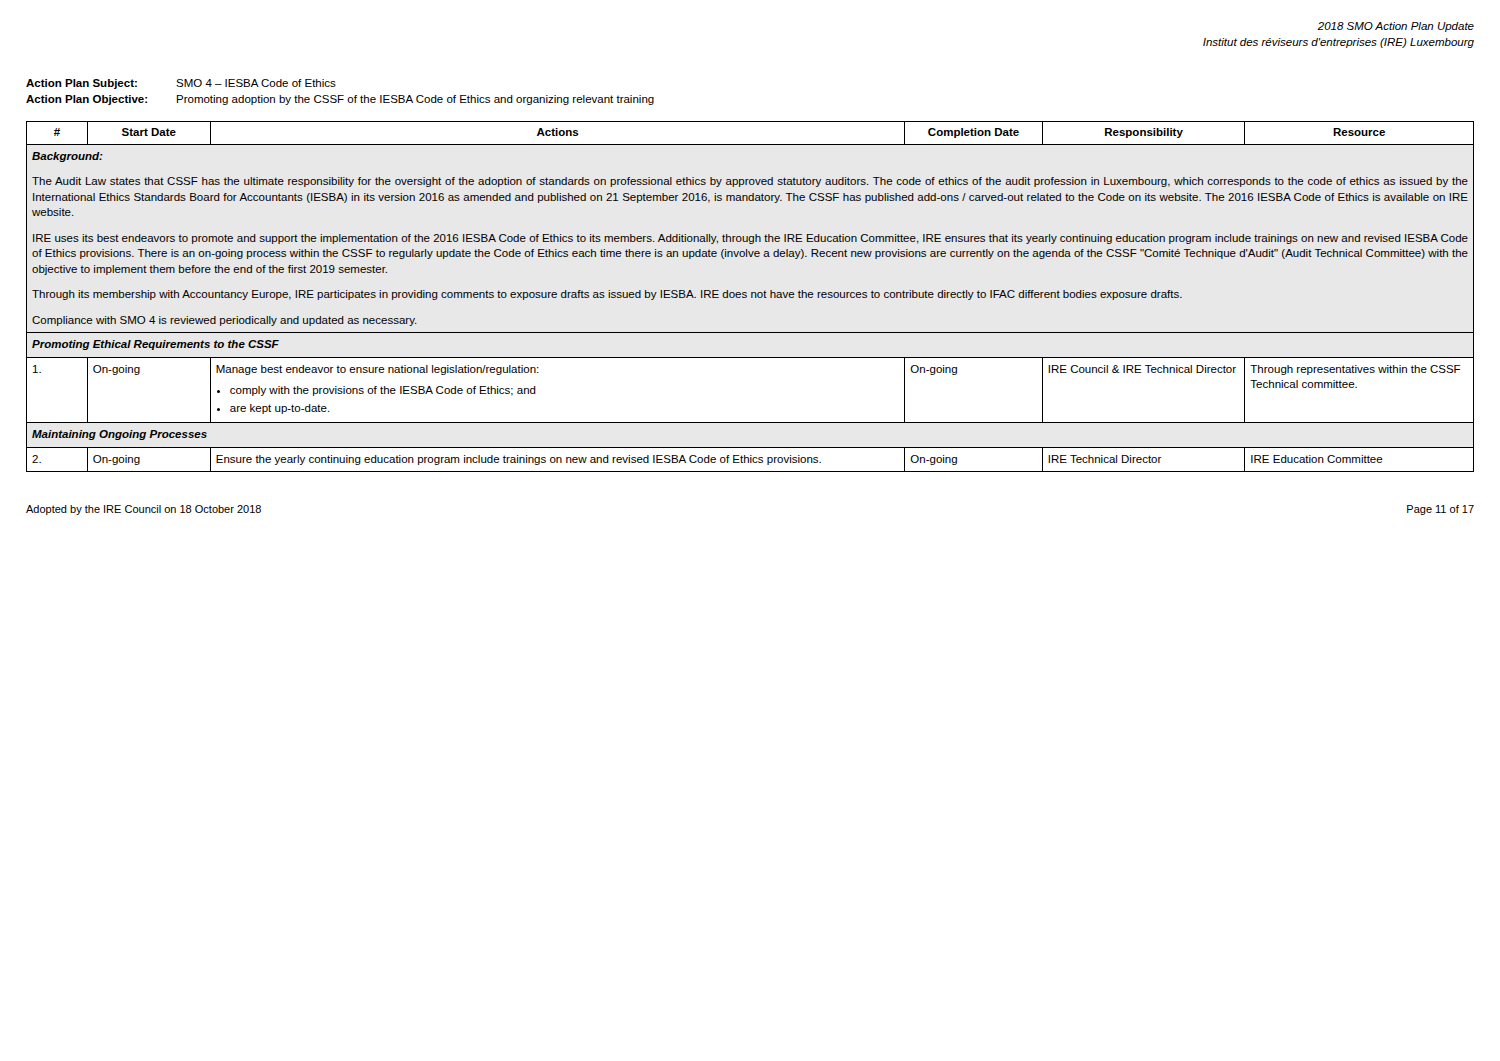2018 SMO Action Plan Update
Institut des réviseurs d'entreprises (IRE) Luxembourg
Action Plan Subject:
SMO 4 – IESBA Code of Ethics
Action Plan Objective:
Promoting adoption by the CSSF of the IESBA Code of Ethics and organizing relevant training
| # | Start Date | Actions | Completion Date | Responsibility | Resource |
| --- | --- | --- | --- | --- | --- |
| Background: The Audit Law states that CSSF has the ultimate responsibility for the oversight of the adoption of standards on professional ethics by approved statutory auditors. The code of ethics of the audit profession in Luxembourg, which corresponds to the code of ethics as issued by the International Ethics Standards Board for Accountants (IESBA) in its version 2016 as amended and published on 21 September 2016, is mandatory. The CSSF has published add-ons / carved-out related to the Code on its website. The 2016 IESBA Code of Ethics is available on IRE website. IRE uses its best endeavors to promote and support the implementation of the 2016 IESBA Code of Ethics to its members. Additionally, through the IRE Education Committee, IRE ensures that its yearly continuing education program include trainings on new and revised IESBA Code of Ethics provisions. There is an on-going process within the CSSF to regularly update the Code of Ethics each time there is an update (involve a delay). Recent new provisions are currently on the agenda of the CSSF "Comité Technique d'Audit" (Audit Technical Committee) with the objective to implement them before the end of the first 2019 semester. Through its membership with Accountancy Europe, IRE participates in providing comments to exposure drafts as issued by IESBA. IRE does not have the resources to contribute directly to IFAC different bodies exposure drafts. Compliance with SMO 4 is reviewed periodically and updated as necessary. |
| Promoting Ethical Requirements to the CSSF |
| 1. | On-going | Manage best endeavor to ensure national legislation/regulation: comply with the provisions of the IESBA Code of Ethics; and are kept up-to-date. | On-going | IRE Council & IRE Technical Director | Through representatives within the CSSF Technical committee. |
| Maintaining Ongoing Processes |
| 2. | On-going | Ensure the yearly continuing education program include trainings on new and revised IESBA Code of Ethics provisions. | On-going | IRE Technical Director | IRE Education Committee |
Adopted by the IRE Council on 18 October 2018
Page 11 of 17